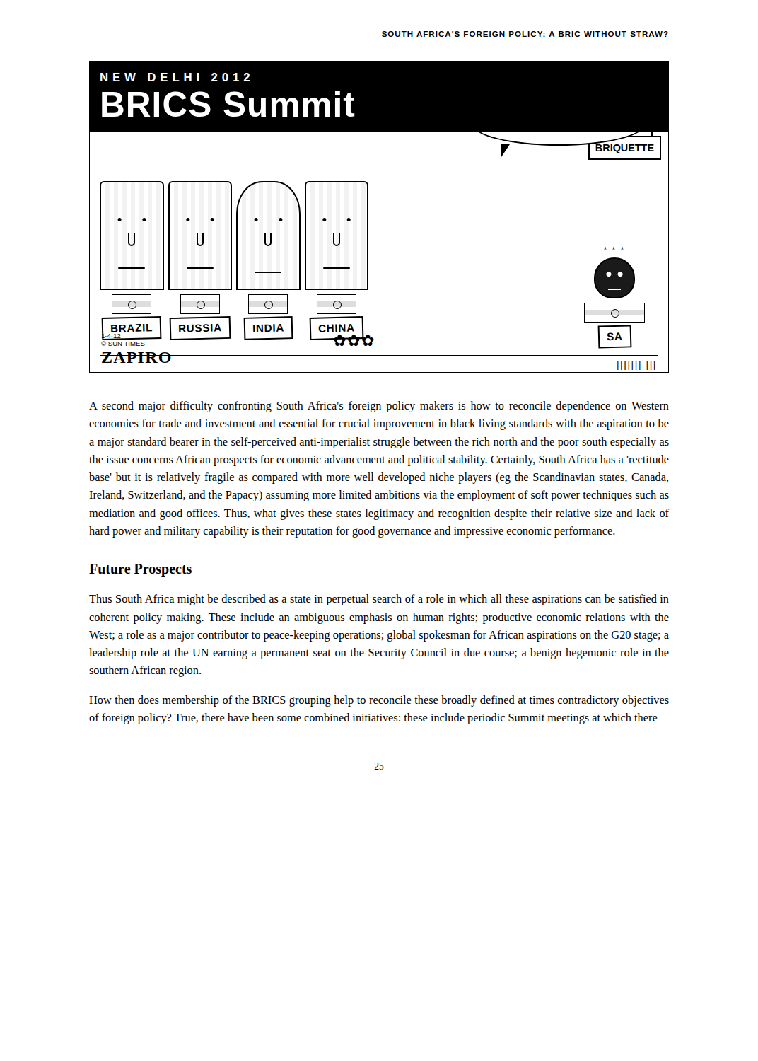South Africa's Foreign Policy: A BRIC Without Straw?
NEW DELHI 2012
BRICS Summit
… A WARM WELCOME TO OUR NEWEST MEMBER!
BRIQUETTE
BRAZIL
RUSSIA
INDIA
CHINA
* * *
SA
✿✿✿
||||||| |||
1·4·12
© SUN TIMES
ZAPIRO
A second major difficulty confronting South Africa's foreign policy makers is how to reconcile dependence on Western economies for trade and investment and essential for crucial improvement in black living standards with the aspiration to be a major standard bearer in the self-perceived anti-imperialist struggle between the rich north and the poor south especially as the issue concerns African prospects for economic advancement and political stability. Certainly, South Africa has a 'rectitude base' but it is relatively fragile as compared with more well developed niche players (eg the Scandinavian states, Canada, Ireland, Switzerland, and the Papacy) assuming more limited ambitions via the employment of soft power techniques such as mediation and good offices. Thus, what gives these states legitimacy and recognition despite their relative size and lack of hard power and military capability is their reputation for good governance and impressive economic performance.
Future Prospects
Thus South Africa might be described as a state in perpetual search of a role in which all these aspirations can be satisfied in coherent policy making. These include an ambiguous emphasis on human rights; productive economic relations with the West; a role as a major contributor to peace-keeping operations; global spokesman for African aspirations on the G20 stage; a leadership role at the UN earning a permanent seat on the Security Council in due course; a benign hegemonic role in the southern African region.
How then does membership of the BRICS grouping help to reconcile these broadly defined at times contradictory objectives of foreign policy? True, there have been some combined initiatives: these include periodic Summit meetings at which there
25